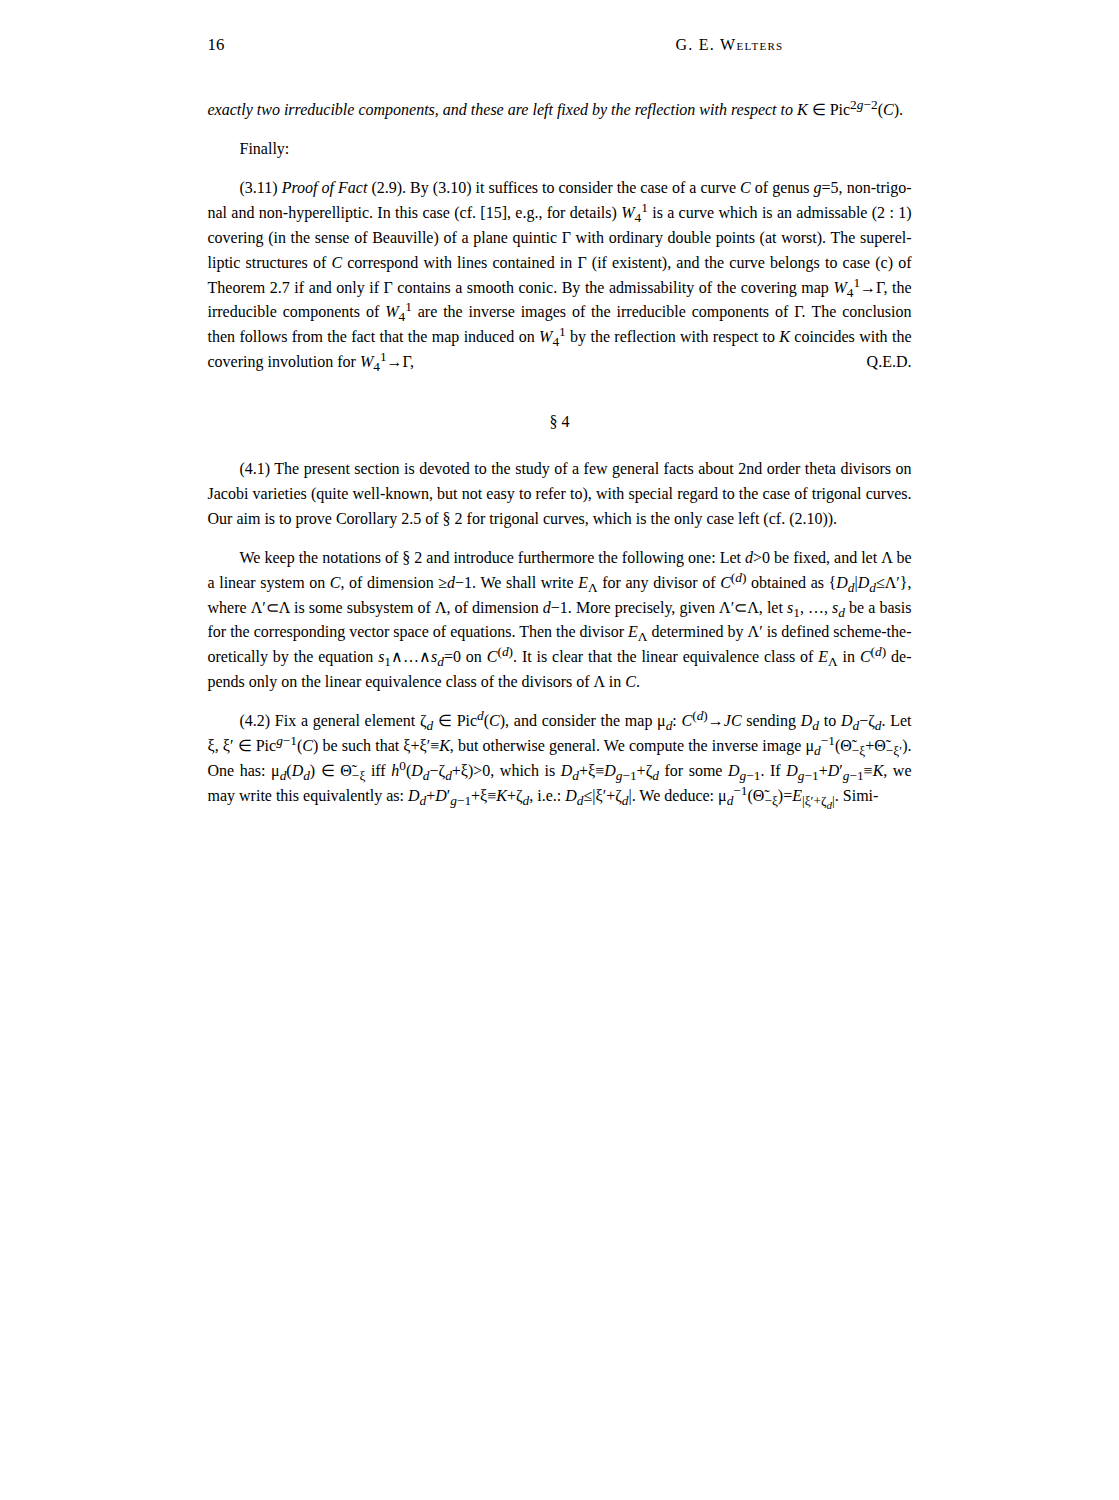16 G. E. Welters
exactly two irreducible components, and these are left fixed by the reflection with respect to K ∈ Pic2g−2(C).
Finally:
(3.11) Proof of Fact (2.9). By (3.10) it suffices to consider the case of a curve C of genus g=5, non-trigonal and non-hyperelliptic. In this case (cf. [15], e.g., for details) W41 is a curve which is an admissable (2 : 1) covering (in the sense of Beauville) of a plane quintic Γ with ordinary double points (at worst). The superelliptic structures of C correspond with lines contained in Γ (if existent), and the curve belongs to case (c) of Theorem 2.7 if and only if Γ contains a smooth conic. By the admissability of the covering map W41→Γ, the irreducible components of W41 are the inverse images of the irreducible components of Γ. The conclusion then follows from the fact that the map induced on W41 by the reflection with respect to K coincides with the covering involution for W41→Γ, Q.E.D.
§ 4
(4.1) The present section is devoted to the study of a few general facts about 2nd order theta divisors on Jacobi varieties (quite well-known, but not easy to refer to), with special regard to the case of trigonal curves. Our aim is to prove Corollary 2.5 of § 2 for trigonal curves, which is the only case left (cf. (2.10)).
We keep the notations of § 2 and introduce furthermore the following one: Let d>0 be fixed, and let Λ be a linear system on C, of dimension ≥d−1. We shall write EΛ for any divisor of C(d) obtained as {Dd|Dd≤Λ′}, where Λ′⊂Λ is some subsystem of Λ, of dimension d−1. More precisely, given Λ′⊂Λ, let s1, …, sd be a basis for the corresponding vector space of equations. Then the divisor EΛ determined by Λ′ is defined scheme-theoretically by the equation s1∧…∧sd=0 on C(d). It is clear that the linear equivalence class of EΛ in C(d) depends only on the linear equivalence class of the divisors of Λ in C.
(4.2) Fix a general element ζd ∈ Picd(C), and consider the map μd: C(d)→JC sending Dd to Dd−ζd. Let ξ, ξ′ ∈ Picg−1(C) be such that ξ+ξ′≡K, but otherwise general. We compute the inverse image μd−1(Θ̃−ξ+Θ̃−ξ′). One has: μd(Dd) ∈ Θ̃−ξ iff h0(Dd−ζd+ξ)>0, which is Dd+ξ≡Dg−1+ζd for some Dg−1. If Dg−1+D′g−1≡K, we may write this equivalently as: Dd+D′g−1+ξ≡K+ζd, i.e.: Dd≤|ξ′+ζd|. We deduce: μd−1(Θ̃−ξ)=E|ξ′+ζd|. Simi-